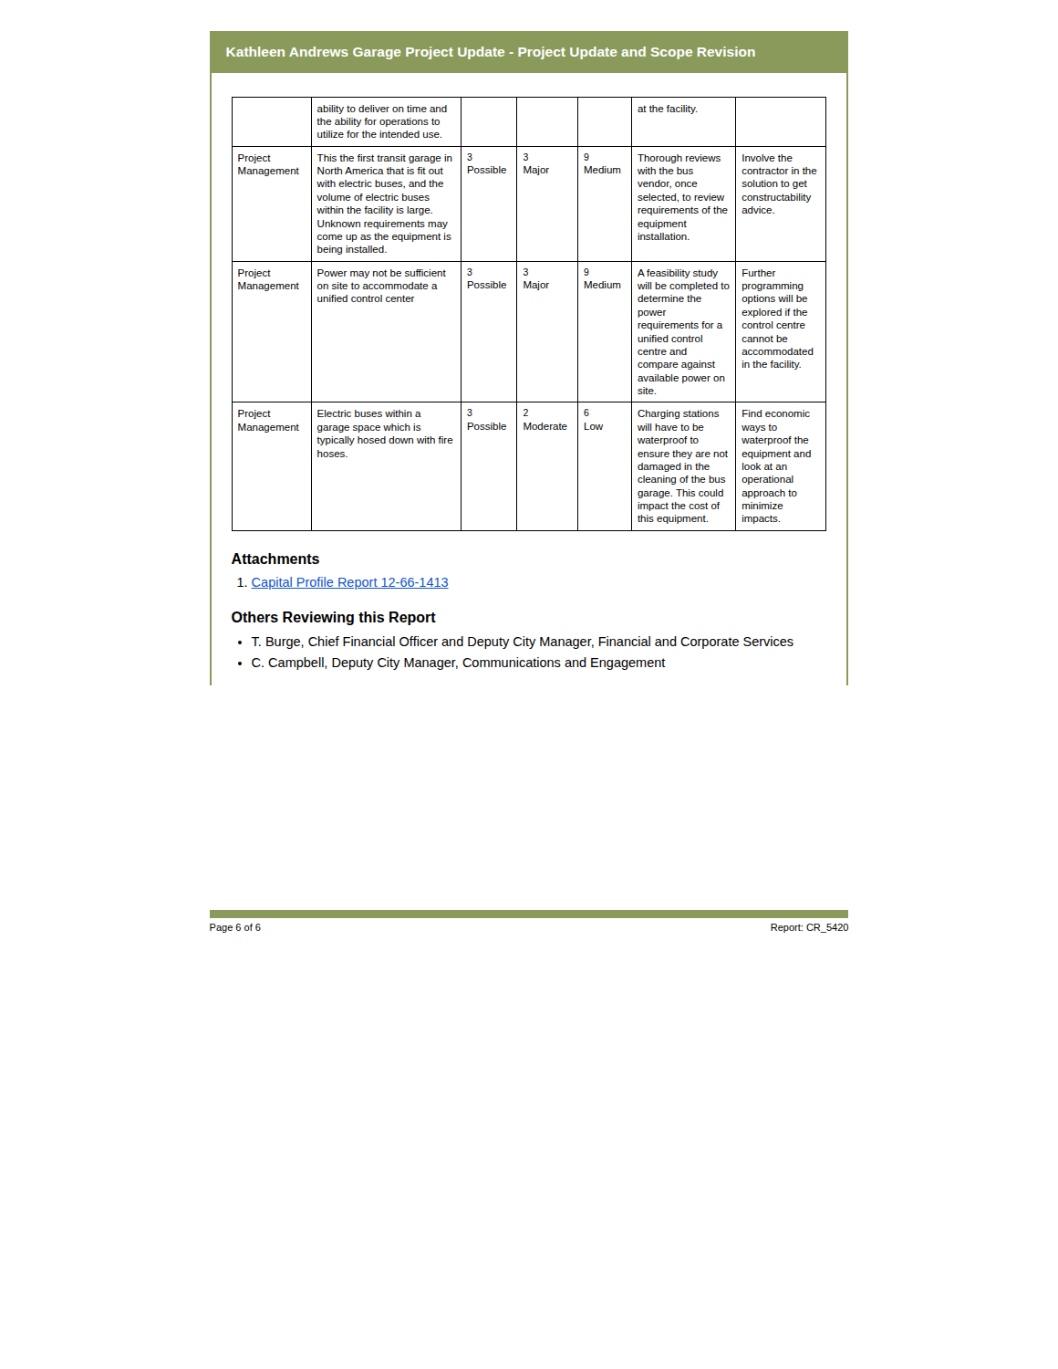Kathleen Andrews Garage Project Update - Project Update and Scope Revision
| | ability to deliver on time and the ability for operations to utilize for the intended use. | | | | at the facility. | |
| Project Management | This the first transit garage in North America that is fit out with electric buses, and the volume of electric buses within the facility is large. Unknown requirements may come up as the equipment is being installed. | 3 Possible | 3 Major | 9 Medium | Thorough reviews with the bus vendor, once selected, to review requirements of the equipment installation. | Involve the contractor in the solution to get constructability advice. |
| Project Management | Power may not be sufficient on site to accommodate a unified control center | 3 Possible | 3 Major | 9 Medium | A feasibility study will be completed to determine the power requirements for a unified control centre and compare against available power on site. | Further programming options will be explored if the control centre cannot be accommodated in the facility. |
| Project Management | Electric buses within a garage space which is typically hosed down with fire hoses. | 3 Possible | 2 Moderate | 6 Low | Charging stations will have to be waterproof to ensure they are not damaged in the cleaning of the bus garage. This could impact the cost of this equipment. | Find economic ways to waterproof the equipment and look at an operational approach to minimize impacts. |
Attachments
Capital Profile Report 12-66-1413
Others Reviewing this Report
T. Burge, Chief Financial Officer and Deputy City Manager, Financial and Corporate Services
C. Campbell, Deputy City Manager, Communications and Engagement
Page 6 of 6 Report: CR_5420